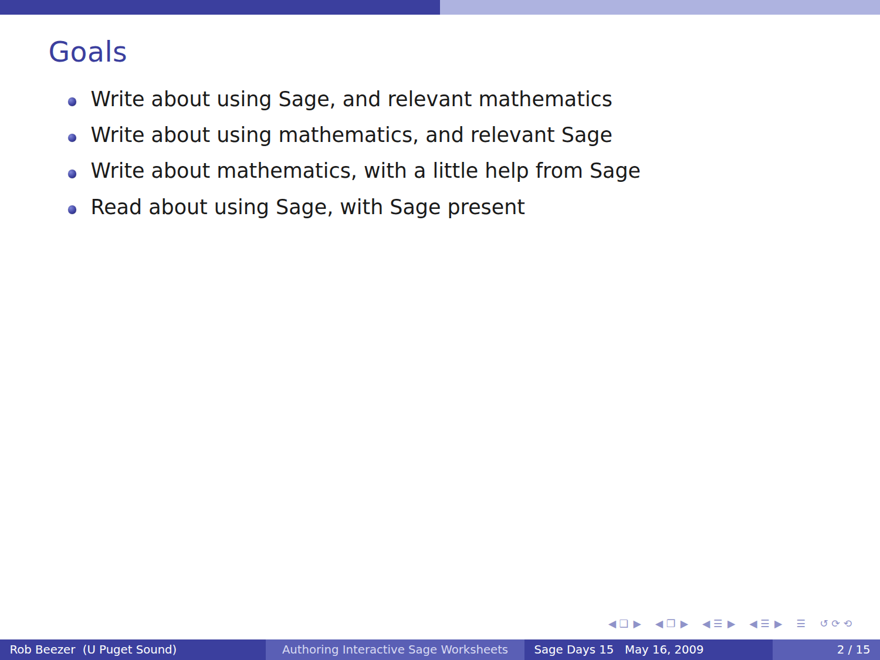Goals
Write about using Sage, and relevant mathematics
Write about using mathematics, and relevant Sage
Write about mathematics, with a little help from Sage
Read about using Sage, with Sage present
◀︎ ❑ ▶︎ ◀︎ ❐ ▶︎ ◀︎ ☰ ▶︎ ◀︎ ☰ ▶︎ ☰ ↺ ⟳ ⟲
Rob Beezer (U Puget Sound)
Authoring Interactive Sage Worksheets
Sage Days 15 May 16, 2009
2 / 15